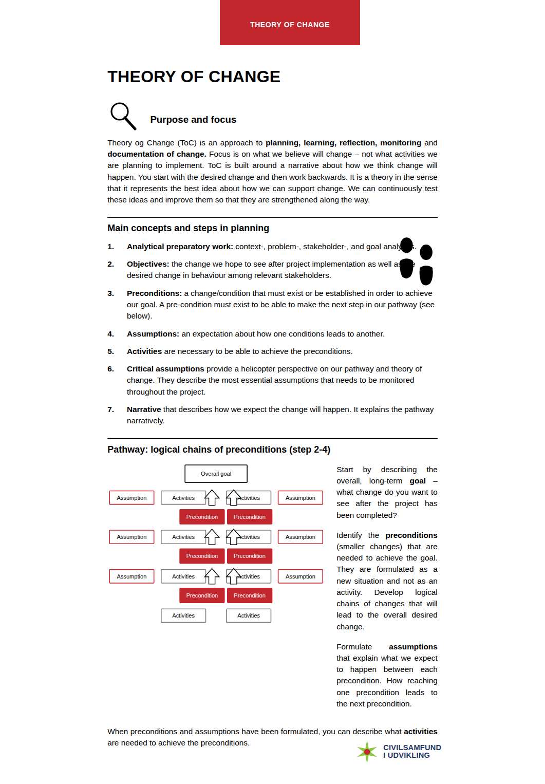THEORY OF CHANGE
THEORY OF CHANGE
Purpose and focus
Theory og Change (ToC) is an approach to planning, learning, reflection, monitoring and documentation of change. Focus is on what we believe will change – not what activities we are planning to implement. ToC is built around a narrative about how we think change will happen. You start with the desired change and then work backwards. It is a theory in the sense that it represents the best idea about how we can support change. We can continuously test these ideas and improve them so that they are strengthened along the way.
Main concepts and steps in planning
Analytical preparatory work: context-, problem-, stakeholder-, and goal analyses.
Objectives: the change we hope to see after project implementation as well as the desired change in behaviour among relevant stakeholders.
Preconditions: a change/condition that must exist or be established in order to achieve our goal. A pre-condition must exist to be able to make the next step in our pathway (see below).
Assumptions: an expectation about how one conditions leads to another.
Activities are necessary to be able to achieve the preconditions.
Critical assumptions provide a helicopter perspective on our pathway and theory of change. They describe the most essential assumptions that needs to be monitored throughout the project.
Narrative that describes how we expect the change will happen. It explains the pathway narratively.
Pathway: logical chains of preconditions (step 2-4)
Overall goal Assumption Activities Activities Assumption Precondition Precondition Assumption Activities Activities Assumption Precondition Precondition Assumption Activities Activities Assumption Precondition Precondition Activities Activities
Start by describing the overall, long-term goal – what change do you want to see after the project has been completed?
Identify the preconditions (smaller changes) that are needed to achieve the goal. They are formulated as a new situation and not as an activity. Develop logical chains of changes that will lead to the overall desired change.
Formulate assumptions that explain what we expect to happen between each precondition. How reaching one precondition leads to the next precondition.
When preconditions and assumptions have been formulated, you can describe what activities are needed to achieve the preconditions.
CIVILSAMFUND
I UDVIKLING